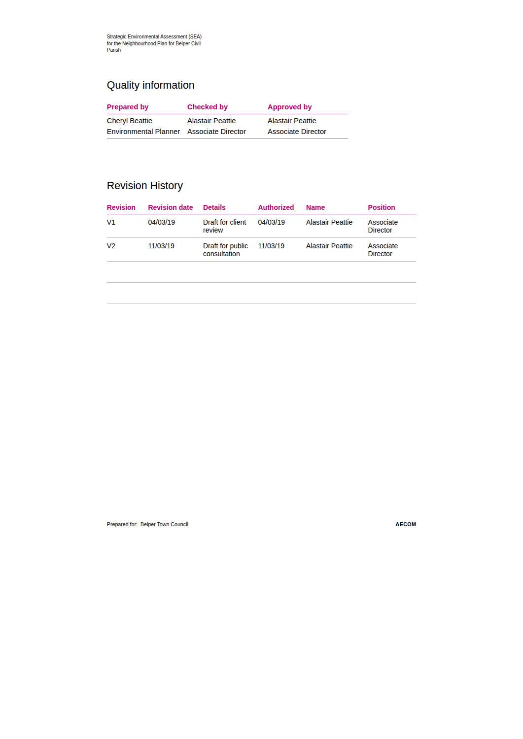Strategic Environmental Assessment (SEA)
for the Neighbourhood Plan for Belper Civil
Parish
Quality information
| Prepared by | Checked by | Approved by |
| --- | --- | --- |
| Cheryl Beattie | Alastair Peattie | Alastair Peattie |
| Environmental Planner | Associate Director | Associate Director |
Revision History
| Revision | Revision date | Details | Authorized | Name | Position |
| --- | --- | --- | --- | --- | --- |
| V1 | 04/03/19 | Draft for client review | 04/03/19 | Alastair Peattie | Associate Director |
| V2 | 11/03/19 | Draft for public consultation | 11/03/19 | Alastair Peattie | Associate Director |
Prepared for: Belper Town Council
AECOM